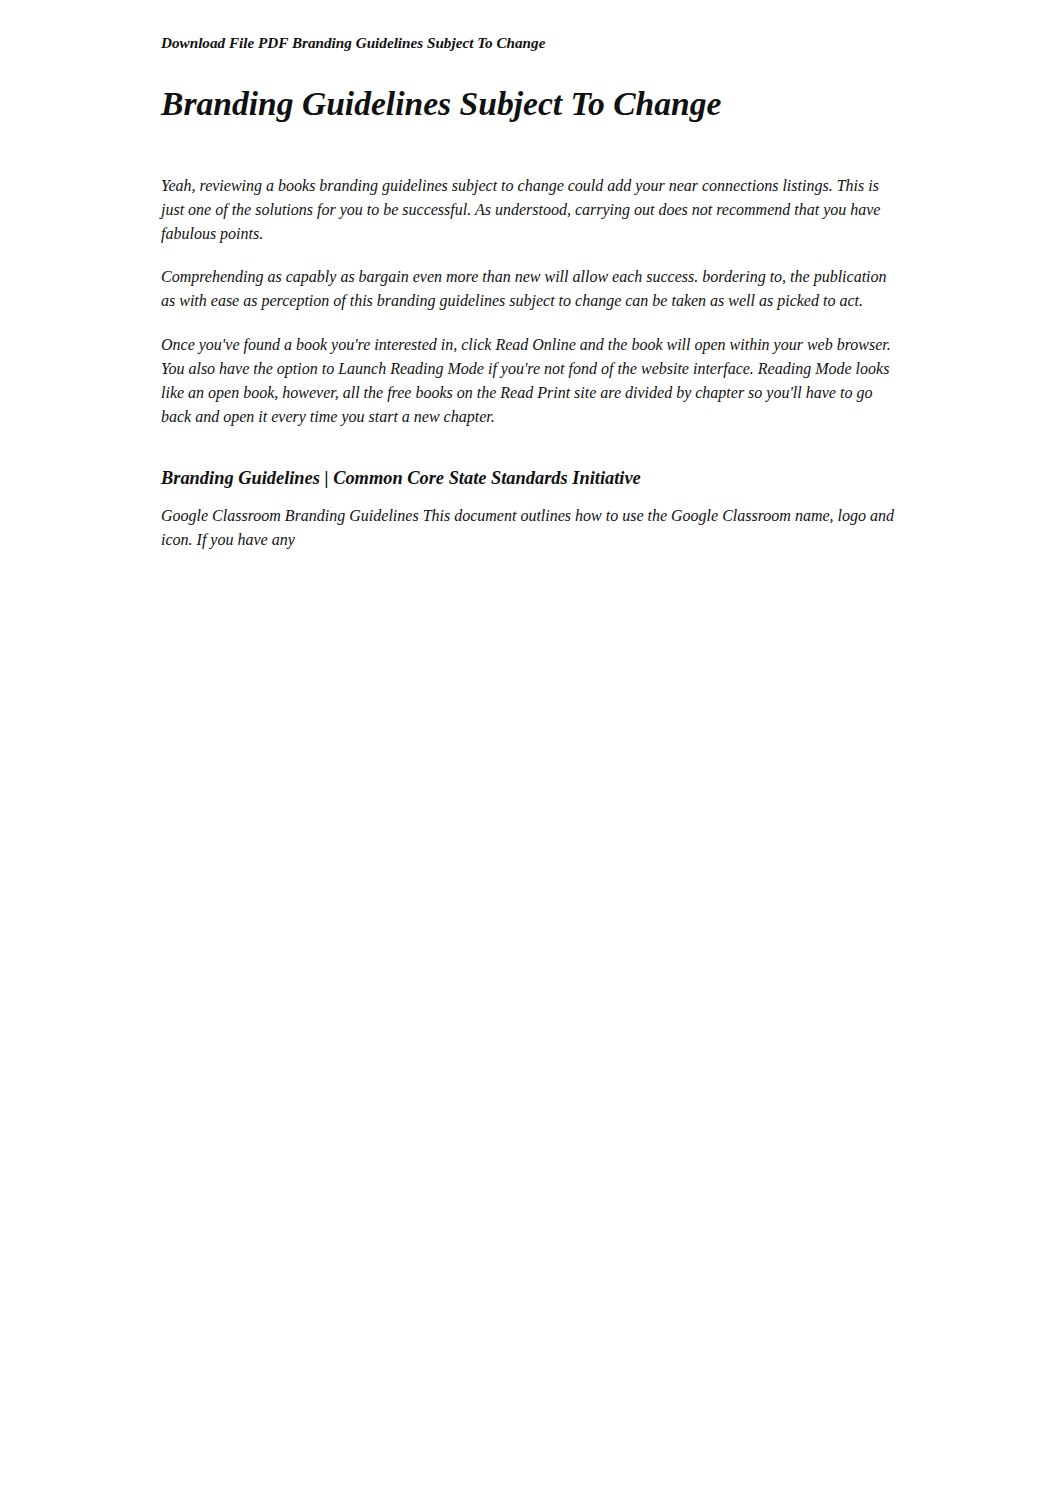Download File PDF Branding Guidelines Subject To Change
Branding Guidelines Subject To Change
Yeah, reviewing a books branding guidelines subject to change could add your near connections listings. This is just one of the solutions for you to be successful. As understood, carrying out does not recommend that you have fabulous points.
Comprehending as capably as bargain even more than new will allow each success. bordering to, the publication as with ease as perception of this branding guidelines subject to change can be taken as well as picked to act.
Once you've found a book you're interested in, click Read Online and the book will open within your web browser. You also have the option to Launch Reading Mode if you're not fond of the website interface. Reading Mode looks like an open book, however, all the free books on the Read Print site are divided by chapter so you'll have to go back and open it every time you start a new chapter.
Branding Guidelines | Common Core State Standards Initiative
Google Classroom Branding Guidelines This document outlines how to use the Google Classroom name, logo and icon. If you have any